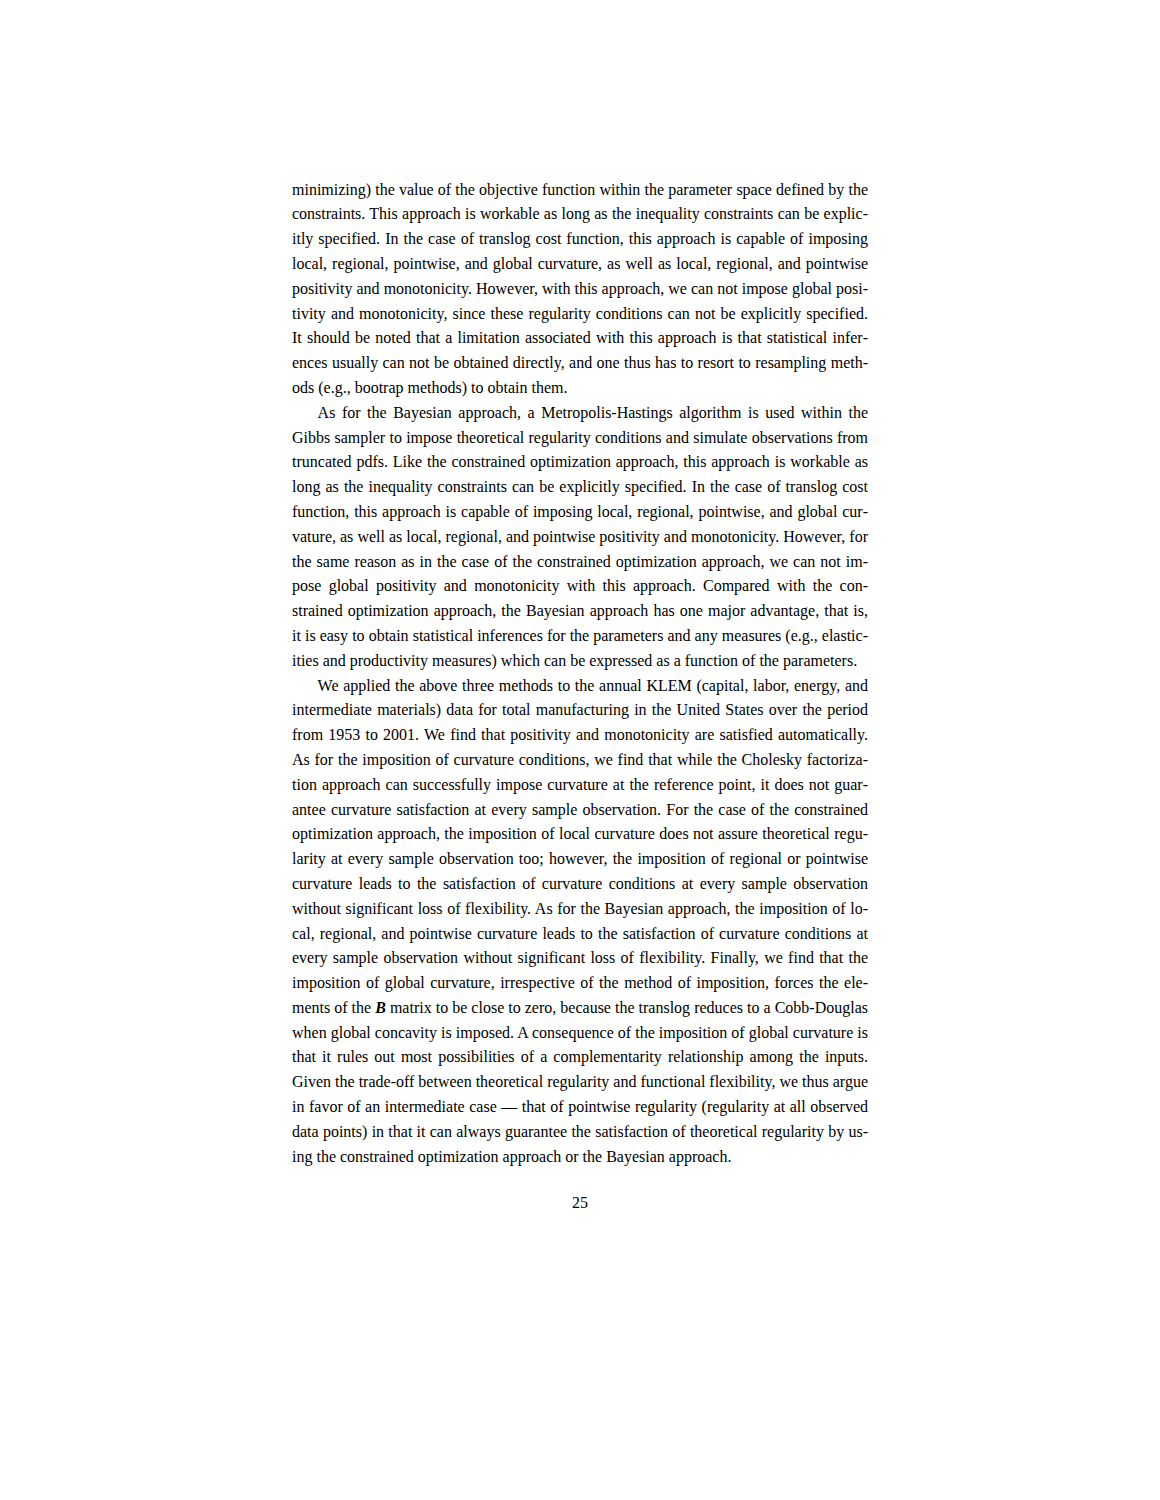minimizing) the value of the objective function within the parameter space defined by the constraints. This approach is workable as long as the inequality constraints can be explicitly specified. In the case of translog cost function, this approach is capable of imposing local, regional, pointwise, and global curvature, as well as local, regional, and pointwise positivity and monotonicity. However, with this approach, we can not impose global positivity and monotonicity, since these regularity conditions can not be explicitly specified. It should be noted that a limitation associated with this approach is that statistical inferences usually can not be obtained directly, and one thus has to resort to resampling methods (e.g., bootrap methods) to obtain them.
As for the Bayesian approach, a Metropolis-Hastings algorithm is used within the Gibbs sampler to impose theoretical regularity conditions and simulate observations from truncated pdfs. Like the constrained optimization approach, this approach is workable as long as the inequality constraints can be explicitly specified. In the case of translog cost function, this approach is capable of imposing local, regional, pointwise, and global curvature, as well as local, regional, and pointwise positivity and monotonicity. However, for the same reason as in the case of the constrained optimization approach, we can not impose global positivity and monotonicity with this approach. Compared with the constrained optimization approach, the Bayesian approach has one major advantage, that is, it is easy to obtain statistical inferences for the parameters and any measures (e.g., elasticities and productivity measures) which can be expressed as a function of the parameters.
We applied the above three methods to the annual KLEM (capital, labor, energy, and intermediate materials) data for total manufacturing in the United States over the period from 1953 to 2001. We find that positivity and monotonicity are satisfied automatically. As for the imposition of curvature conditions, we find that while the Cholesky factorization approach can successfully impose curvature at the reference point, it does not guarantee curvature satisfaction at every sample observation. For the case of the constrained optimization approach, the imposition of local curvature does not assure theoretical regularity at every sample observation too; however, the imposition of regional or pointwise curvature leads to the satisfaction of curvature conditions at every sample observation without significant loss of flexibility. As for the Bayesian approach, the imposition of local, regional, and pointwise curvature leads to the satisfaction of curvature conditions at every sample observation without significant loss of flexibility. Finally, we find that the imposition of global curvature, irrespective of the method of imposition, forces the elements of the B matrix to be close to zero, because the translog reduces to a Cobb-Douglas when global concavity is imposed. A consequence of the imposition of global curvature is that it rules out most possibilities of a complementarity relationship among the inputs. Given the trade-off between theoretical regularity and functional flexibility, we thus argue in favor of an intermediate case — that of pointwise regularity (regularity at all observed data points) in that it can always guarantee the satisfaction of theoretical regularity by using the constrained optimization approach or the Bayesian approach.
25